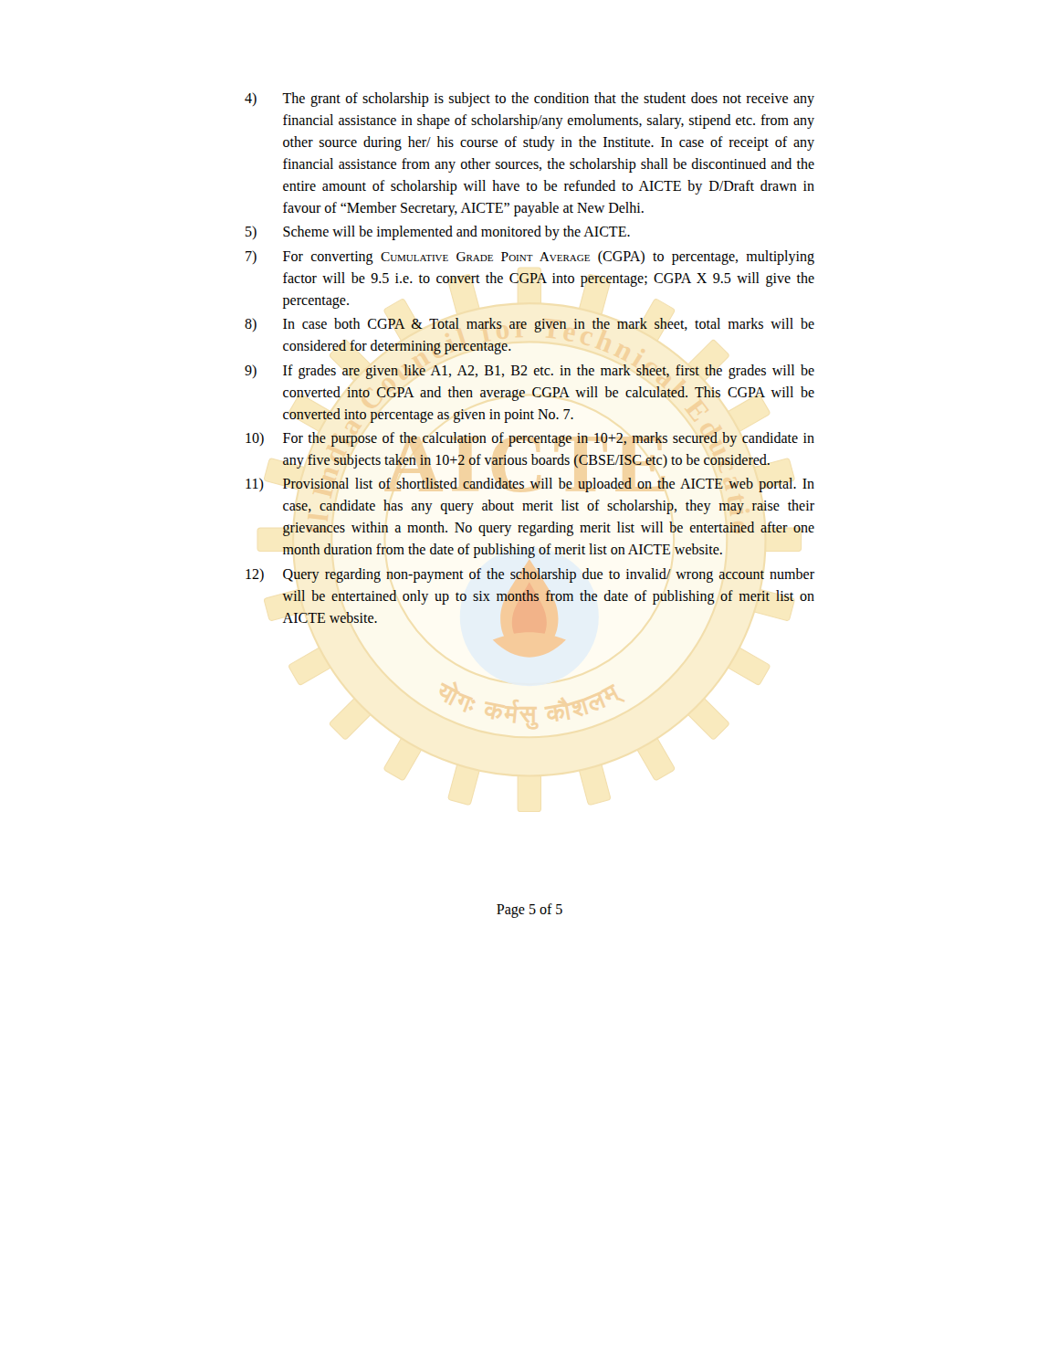All India Council for Technical Education योगः कर्मसु कौशलम् AICTE
4) The grant of scholarship is subject to the condition that the student does not receive any financial assistance in shape of scholarship/any emoluments, salary, stipend etc. from any other source during her/ his course of study in the Institute. In case of receipt of any financial assistance from any other sources, the scholarship shall be discontinued and the entire amount of scholarship will have to be refunded to AICTE by D/Draft drawn in favour of “Member Secretary, AICTE” payable at New Delhi.
5) Scheme will be implemented and monitored by the AICTE.
7) For converting Cumulative Grade Point Average (CGPA) to percentage, multiplying factor will be 9.5 i.e. to convert the CGPA into percentage; CGPA X 9.5 will give the percentage.
8) In case both CGPA & Total marks are given in the mark sheet, total marks will be considered for determining percentage.
9) If grades are given like A1, A2, B1, B2 etc. in the mark sheet, first the grades will be converted into CGPA and then average CGPA will be calculated. This CGPA will be converted into percentage as given in point No. 7.
10) For the purpose of the calculation of percentage in 10+2, marks secured by candidate in any five subjects taken in 10+2 of various boards (CBSE/ISC etc) to be considered.
11) Provisional list of shortlisted candidates will be uploaded on the AICTE web portal. In case, candidate has any query about merit list of scholarship, they may raise their grievances within a month. No query regarding merit list will be entertained after one month duration from the date of publishing of merit list on AICTE website.
12) Query regarding non-payment of the scholarship due to invalid/ wrong account number will be entertained only up to six months from the date of publishing of merit list on AICTE website.
Page 5 of 5